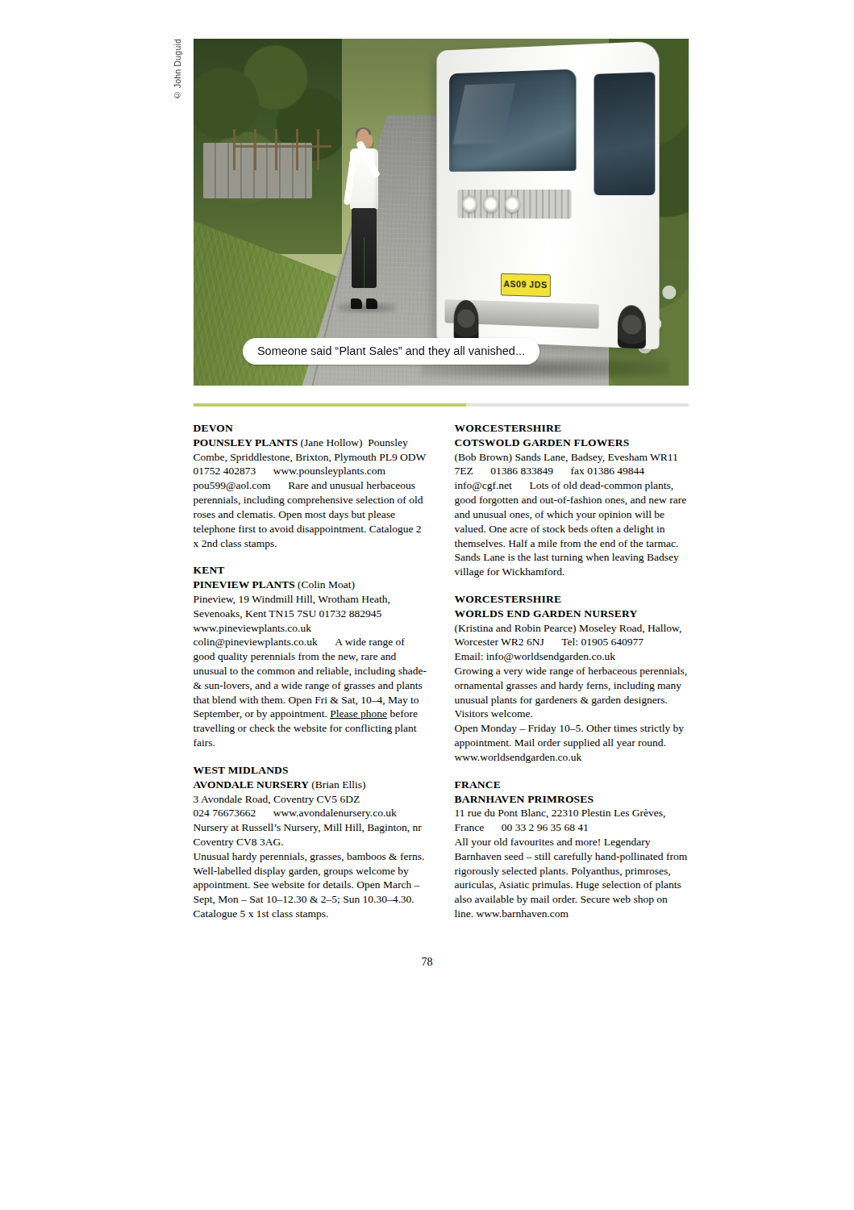© John Duguid
AS09 JDS
Someone said “Plant Sales” and they all vanished...
DEVON
POUNSLEY PLANTS (Jane Hollow) Pounsley Combe, Spriddlestone, Brixton, Plymouth PL9 ODW 01752 402873 www.pounsleyplants.com pou599@aol.com Rare and unusual herbaceous perennials, including comprehensive selection of old roses and clematis. Open most days but please telephone first to avoid disappointment. Catalogue 2 x 2nd class stamps.
KENT
PINEVIEW PLANTS (Colin Moat)
Pineview, 19 Windmill Hill, Wrotham Heath, Sevenoaks, Kent TN15 7SU 01732 882945
www.pineviewplants.co.uk
colin@pineviewplants.co.uk A wide range of good quality perennials from the new, rare and unusual to the common and reliable, including shade- & sun-lovers, and a wide range of grasses and plants that blend with them. Open Fri & Sat, 10–4, May to September, or by appointment. Please phone before travelling or check the website for conflicting plant fairs.
WEST MIDLANDS
AVONDALE NURSERY (Brian Ellis)
3 Avondale Road, Coventry CV5 6DZ
024 76673662 www.avondalenursery.co.uk
Nursery at Russell’s Nursery, Mill Hill, Baginton, nr Coventry CV8 3AG.
Unusual hardy perennials, grasses, bamboos & ferns. Well-labelled display garden, groups welcome by appointment. See website for details. Open March – Sept, Mon – Sat 10–12.30 & 2–5; Sun 10.30–4.30. Catalogue 5 x 1st class stamps.
WORCESTERSHIRE
COTSWOLD GARDEN FLOWERS
(Bob Brown) Sands Lane, Badsey, Evesham WR11 7EZ 01386 833849 fax 01386 49844 info@cgf.net Lots of old dead-common plants, good forgotten and out-of-fashion ones, and new rare and unusual ones, of which your opinion will be valued. One acre of stock beds often a delight in themselves. Half a mile from the end of the tarmac. Sands Lane is the last turning when leaving Badsey village for Wickhamford.
WORCESTERSHIRE
WORLDS END GARDEN NURSERY
(Kristina and Robin Pearce) Moseley Road, Hallow, Worcester WR2 6NJ Tel: 01905 640977
Email: info@worldsendgarden.co.uk
Growing a very wide range of herbaceous perennials, ornamental grasses and hardy ferns, including many unusual plants for gardeners & garden designers. Visitors welcome.
Open Monday – Friday 10–5. Other times strictly by appointment. Mail order supplied all year round. www.worldsendgarden.co.uk
FRANCE
BARNHAVEN PRIMROSES
11 rue du Pont Blanc, 22310 Plestin Les Grèves, France 00 33 2 96 35 68 41
All your old favourites and more! Legendary Barnhaven seed – still carefully hand-pollinated from rigorously selected plants. Polyanthus, primroses, auriculas, Asiatic primulas. Huge selection of plants also available by mail order. Secure web shop on line. www.barnhaven.com
78